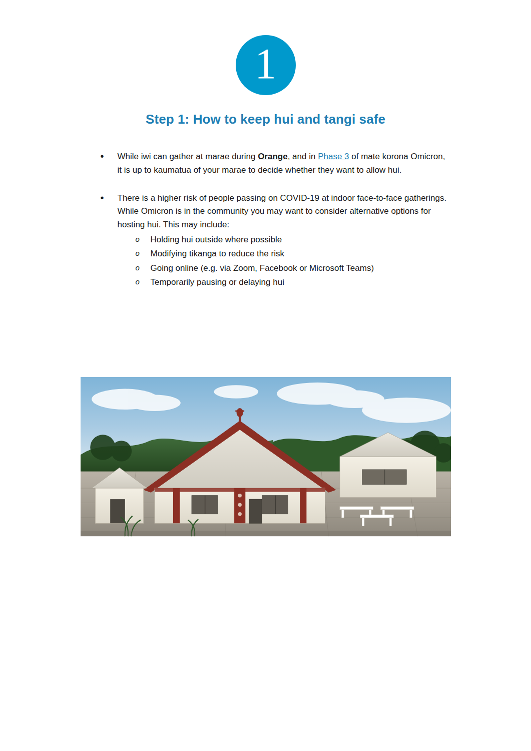1
Step 1: How to keep hui and tangi safe
While iwi can gather at marae during Orange, and in Phase 3 of mate korona Omicron, it is up to kaumatua of your marae to decide whether they want to allow hui.
There is a higher risk of people passing on COVID-19 at indoor face-to-face gatherings. While Omicron is in the community you may want to consider alternative options for hosting hui. This may include:
Holding hui outside where possible
Modifying tikanga to reduce the risk
Going online (e.g. via Zoom, Facebook or Microsoft Teams)
Temporarily pausing or delaying hui